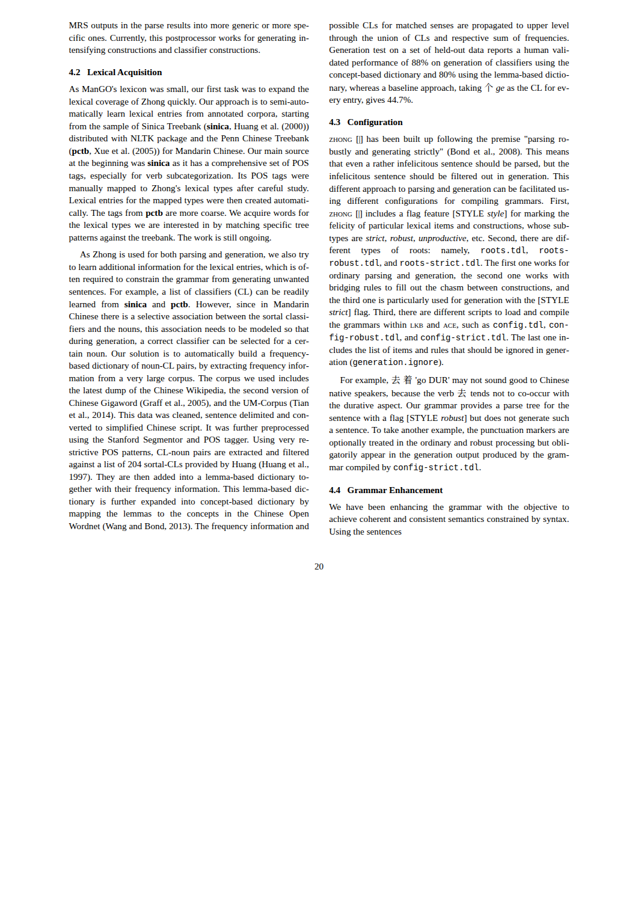MRS outputs in the parse results into more generic or more specific ones. Currently, this postprocessor works for generating intensifying constructions and classifier constructions.
4.2 Lexical Acquisition
As ManGO's lexicon was small, our first task was to expand the lexical coverage of Zhong quickly. Our approach is to semi-automatically learn lexical entries from annotated corpora, starting from the sample of Sinica Treebank (sinica, Huang et al. (2000)) distributed with NLTK package and the Penn Chinese Treebank (pctb, Xue et al. (2005)) for Mandarin Chinese. Our main source at the beginning was sinica as it has a comprehensive set of POS tags, especially for verb subcategorization. Its POS tags were manually mapped to Zhong's lexical types after careful study. Lexical entries for the mapped types were then created automatically. The tags from pctb are more coarse. We acquire words for the lexical types we are interested in by matching specific tree patterns against the treebank. The work is still ongoing.
As Zhong is used for both parsing and generation, we also try to learn additional information for the lexical entries, which is often required to constrain the grammar from generating unwanted sentences. For example, a list of classifiers (CL) can be readily learned from sinica and pctb. However, since in Mandarin Chinese there is a selective association between the sortal classifiers and the nouns, this association needs to be modeled so that during generation, a correct classifier can be selected for a certain noun. Our solution is to automatically build a frequency-based dictionary of noun-CL pairs, by extracting frequency information from a very large corpus. The corpus we used includes the latest dump of the Chinese Wikipedia, the second version of Chinese Gigaword (Graff et al., 2005), and the UM-Corpus (Tian et al., 2014). This data was cleaned, sentence delimited and converted to simplified Chinese script. It was further preprocessed using the Stanford Segmentor and POS tagger. Using very restrictive POS patterns, CL-noun pairs are extracted and filtered against a list of 204 sortal-CLs provided by Huang (Huang et al., 1997). They are then added into a lemma-based dictionary together with their frequency information. This lemma-based dictionary is further expanded into concept-based dictionary by mapping the lemmas to the concepts in the Chinese Open Wordnet (Wang and Bond, 2013). The frequency information and possible CLs for matched senses are propagated to upper level through the union of CLs and respective sum of frequencies. Generation test on a set of held-out data reports a human validated performance of 88% on generation of classifiers using the concept-based dictionary and 80% using the lemma-based dictionary, whereas a baseline approach, taking 个 ge as the CL for every entry, gives 44.7%.
4.3 Configuration
zhong [|] has been built up following the premise "parsing robustly and generating strictly" (Bond et al., 2008). This means that even a rather infelicitous sentence should be parsed, but the infelicitous sentence should be filtered out in generation. This different approach to parsing and generation can be facilitated using different configurations for compiling grammars. First, zhong [|] includes a flag feature [STYLE style] for marking the felicity of particular lexical items and constructions, whose subtypes are strict, robust, unproductive, etc. Second, there are different types of roots: namely, roots.tdl, roots-robust.tdl, and roots-strict.tdl. The first one works for ordinary parsing and generation, the second one works with bridging rules to fill out the chasm between constructions, and the third one is particularly used for generation with the [STYLE strict] flag. Third, there are different scripts to load and compile the grammars within lkb and ace, such as config.tdl, config-robust.tdl, and config-strict.tdl. The last one includes the list of items and rules that should be ignored in generation (generation.ignore).
For example, 去 着 'go DUR' may not sound good to Chinese native speakers, because the verb 去 tends not to co-occur with the durative aspect. Our grammar provides a parse tree for the sentence with a flag [STYLE robust] but does not generate such a sentence. To take another example, the punctuation markers are optionally treated in the ordinary and robust processing but obligatorily appear in the generation output produced by the grammar compiled by config-strict.tdl.
4.4 Grammar Enhancement
We have been enhancing the grammar with the objective to achieve coherent and consistent semantics constrained by syntax. Using the sentences
20